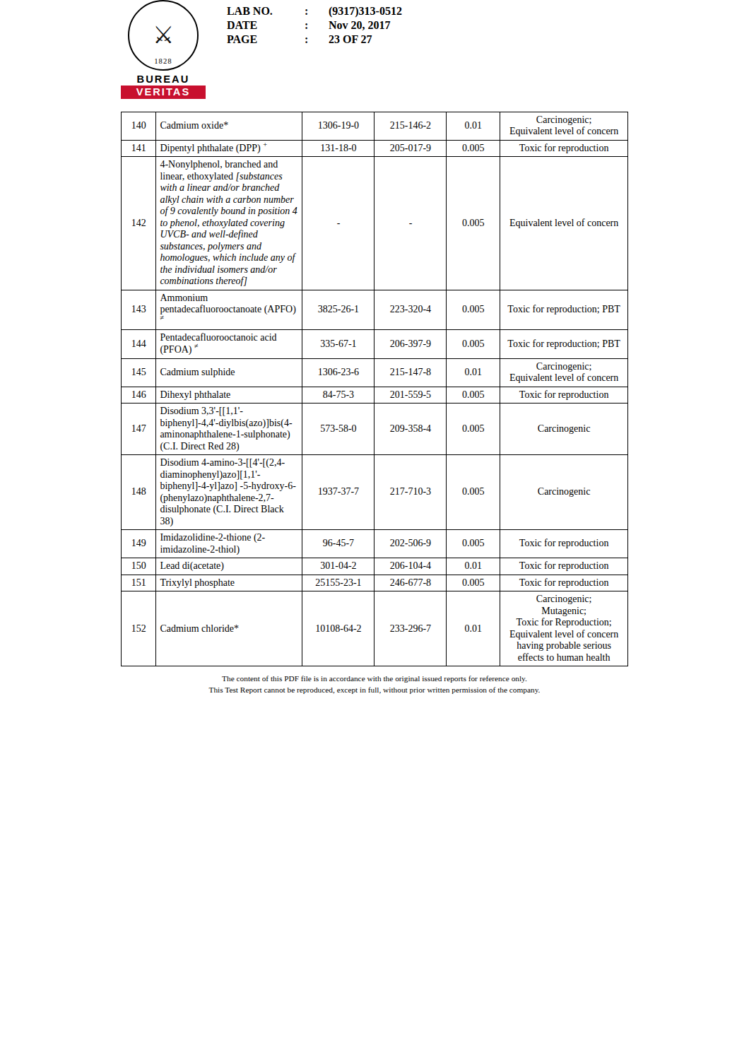⚔
1828
BUREAU VERITAS
| LAB NO. | : | (9317)313-0512 |
| DATE | : | Nov 20, 2017 |
| PAGE | : | 23 OF 27 |
| 140 | Cadmium oxide* | 1306-19-0 | 215-146-2 | 0.01 | Carcinogenic; Equivalent level of concern |
| 141 | Dipentyl phthalate (DPP) + | 131-18-0 | 205-017-9 | 0.005 | Toxic for reproduction |
| 142 | 4-Nonylphenol, branched and linear, ethoxylated [substances with a linear and/or branched alkyl chain with a carbon number of 9 covalently bound in position 4 to phenol, ethoxylated covering UVCB- and well-defined substances, polymers and homologues, which include any of the individual isomers and/or combinations thereof] | - | - | 0.005 | Equivalent level of concern |
| 143 | Ammonium pentadecafluorooctanoate (APFO) ≠ | 3825-26-1 | 223-320-4 | 0.005 | Toxic for reproduction; PBT |
| 144 | Pentadecafluorooctanoic acid (PFOA) ≠ | 335-67-1 | 206-397-9 | 0.005 | Toxic for reproduction; PBT |
| 145 | Cadmium sulphide | 1306-23-6 | 215-147-8 | 0.01 | Carcinogenic; Equivalent level of concern |
| 146 | Dihexyl phthalate | 84-75-3 | 201-559-5 | 0.005 | Toxic for reproduction |
| 147 | Disodium 3,3'-[[1,1'-biphenyl]-4,4'-diylbis(azo)]bis(4-aminonaphthalene-1-sulphonate) (C.I. Direct Red 28) | 573-58-0 | 209-358-4 | 0.005 | Carcinogenic |
| 148 | Disodium 4-amino-3-[[4'-[(2,4-diaminophenyl)azo][1,1'-biphenyl]-4-yl]azo] -5-hydroxy-6-(phenylazo)naphthalene-2,7-disulphonate (C.I. Direct Black 38) | 1937-37-7 | 217-710-3 | 0.005 | Carcinogenic |
| 149 | Imidazolidine-2-thione (2-imidazoline-2-thiol) | 96-45-7 | 202-506-9 | 0.005 | Toxic for reproduction |
| 150 | Lead di(acetate) | 301-04-2 | 206-104-4 | 0.01 | Toxic for reproduction |
| 151 | Trixylyl phosphate | 25155-23-1 | 246-677-8 | 0.005 | Toxic for reproduction |
| 152 | Cadmium chloride* | 10108-64-2 | 233-296-7 | 0.01 | Carcinogenic; Mutagenic; Toxic for Reproduction; Equivalent level of concern having probable serious effects to human health |
The content of this PDF file is in accordance with the original issued reports for reference only.
This Test Report cannot be reproduced, except in full, without prior written permission of the company.